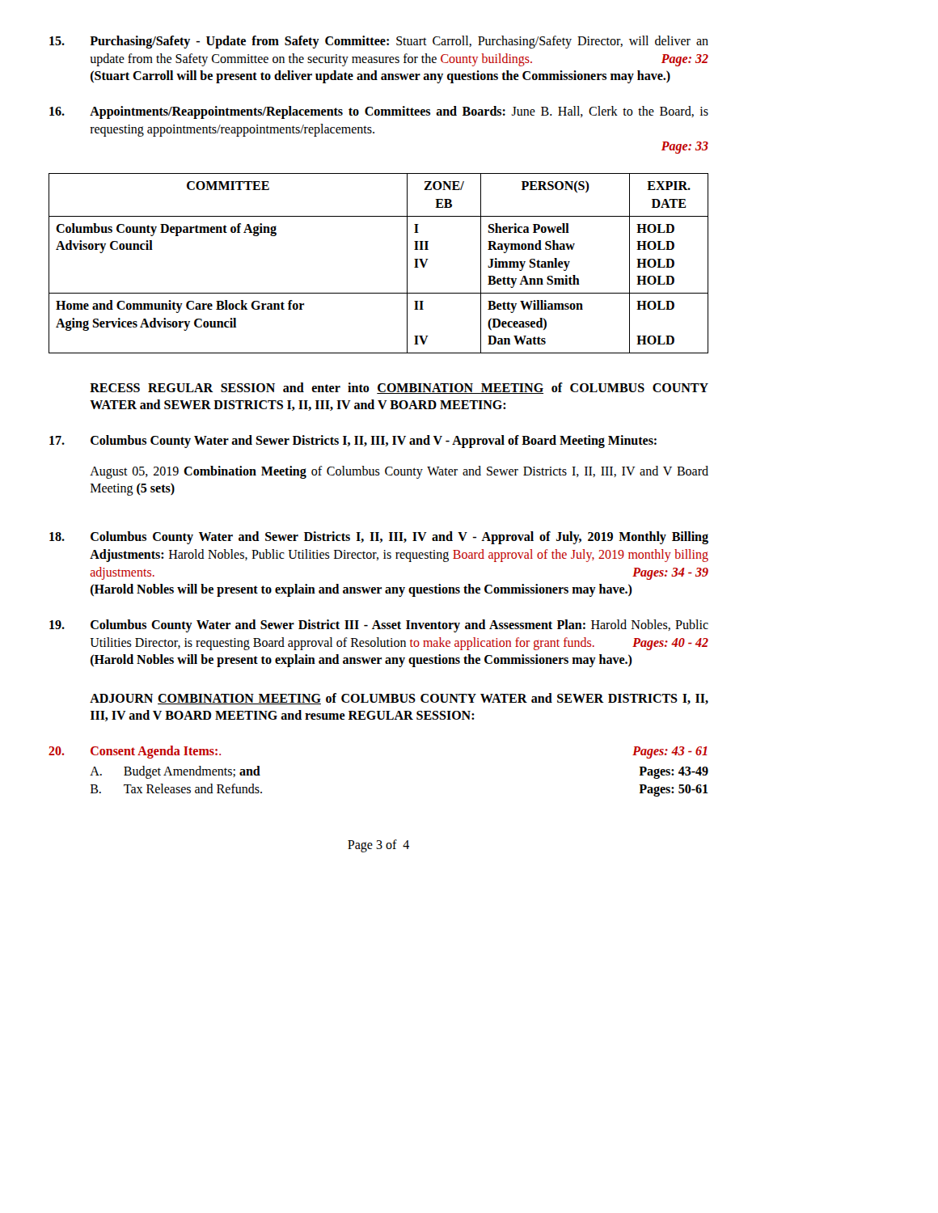15.
Purchasing/Safety - Update from Safety Committee: Stuart Carroll, Purchasing/Safety Director, will deliver an update from the Safety Committee on the security measures for the County buildings. Page: 32
(Stuart Carroll will be present to deliver update and answer any questions the Commissioners may have.)
16.
Appointments/Reappointments/Replacements to Committees and Boards: June B. Hall, Clerk to the Board, is requesting appointments/reappointments/replacements.
Page: 33
| COMMITTEE | ZONE/ EB | PERSON(S) | EXPIR. DATE |
| --- | --- | --- | --- |
| Columbus County Department of Aging Advisory Council | I III IV | Sherica Powell Raymond Shaw Jimmy Stanley Betty Ann Smith | HOLD HOLD HOLD HOLD |
| Home and Community Care Block Grant for Aging Services Advisory Council | II IV | Betty Williamson (Deceased) Dan Watts | HOLD HOLD |
RECESS REGULAR SESSION and enter into COMBINATION MEETING of COLUMBUS COUNTY WATER and SEWER DISTRICTS I, II, III, IV and V BOARD MEETING:
17.
Columbus County Water and Sewer Districts I, II, III, IV and V - Approval of Board Meeting Minutes:
August 05, 2019 Combination Meeting of Columbus County Water and Sewer Districts I, II, III, IV and V Board Meeting (5 sets)
18.
Columbus County Water and Sewer Districts I, II, III, IV and V - Approval of July, 2019 Monthly Billing Adjustments: Harold Nobles, Public Utilities Director, is requesting Board approval of the July, 2019 monthly billing adjustments. Pages: 34 - 39
(Harold Nobles will be present to explain and answer any questions the Commissioners may have.)
19.
Columbus County Water and Sewer District III - Asset Inventory and Assessment Plan: Harold Nobles, Public Utilities Director, is requesting Board approval of Resolution to make application for grant funds. Pages: 40 - 42
(Harold Nobles will be present to explain and answer any questions the Commissioners may have.)
ADJOURN COMBINATION MEETING of COLUMBUS COUNTY WATER and SEWER DISTRICTS I, II, III, IV and V BOARD MEETING and resume REGULAR SESSION:
20.
Consent Agenda Items:. Pages: 43 - 61
A.
Budget Amendments; and
Pages: 43-49
B.
Tax Releases and Refunds.
Pages: 50-61
Page 3 of 4